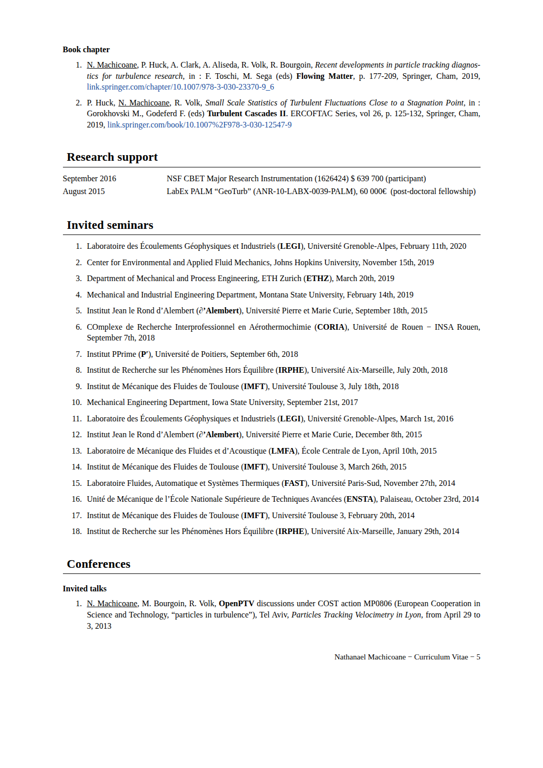Book chapter
N. Machicoane, P. Huck, A. Clark, A. Aliseda, R. Volk, R. Bourgoin, Recent developments in particle tracking diagnostics for turbulence research, in : F. Toschi, M. Sega (eds) Flowing Matter, p. 177-209, Springer, Cham, 2019, link.springer.com/chapter/10.1007/978-3-030-23370-9_6
P. Huck, N. Machicoane, R. Volk, Small Scale Statistics of Turbulent Fluctuations Close to a Stagnation Point, in : Gorokhovski M., Godeferd F. (eds) Turbulent Cascades II. ERCOFTAC Series, vol 26, p. 125-132, Springer, Cham, 2019, link.springer.com/book/10.1007%2F978-3-030-12547-9
Research support
| September 2016 | NSF CBET Major Research Instrumentation (1626424) $ 639 700 (participant) |
| August 2015 | LabEx PALM “GeoTurb” (ANR-10-LABX-0039-PALM), 60 000€ (post-doctoral fellowship) |
Invited seminars
Laboratoire des Écoulements Géophysiques et Industriels (LEGI), Université Grenoble-Alpes, February 11th, 2020
Center for Environmental and Applied Fluid Mechanics, Johns Hopkins University, November 15th, 2019
Department of Mechanical and Process Engineering, ETH Zurich (ETHZ), March 20th, 2019
Mechanical and Industrial Engineering Department, Montana State University, February 14th, 2019
Institut Jean le Rond d’Alembert (∂’Alembert), Université Pierre et Marie Curie, September 18th, 2015
COmplexe de Recherche Interprofessionnel en Aérothermochimie (CORIA), Université de Rouen − INSA Rouen, September 7th, 2018
Institut PPrime (P′), Université de Poitiers, September 6th, 2018
Institut de Recherche sur les Phénomènes Hors Équilibre (IRPHE), Université Aix-Marseille, July 20th, 2018
Institut de Mécanique des Fluides de Toulouse (IMFT), Université Toulouse 3, July 18th, 2018
Mechanical Engineering Department, Iowa State University, September 21st, 2017
Laboratoire des Écoulements Géophysiques et Industriels (LEGI), Université Grenoble-Alpes, March 1st, 2016
Institut Jean le Rond d’Alembert (∂’Alembert), Université Pierre et Marie Curie, December 8th, 2015
Laboratoire de Mécanique des Fluides et d’Acoustique (LMFA), École Centrale de Lyon, April 10th, 2015
Institut de Mécanique des Fluides de Toulouse (IMFT), Université Toulouse 3, March 26th, 2015
Laboratoire Fluides, Automatique et Systèmes Thermiques (FAST), Université Paris-Sud, November 27th, 2014
Unité de Mécanique de l’École Nationale Supérieure de Techniques Avancées (ENSTA), Palaiseau, October 23rd, 2014
Institut de Mécanique des Fluides de Toulouse (IMFT), Université Toulouse 3, February 20th, 2014
Institut de Recherche sur les Phénomènes Hors Équilibre (IRPHE), Université Aix-Marseille, January 29th, 2014
Conferences
Invited talks
N. Machicoane, M. Bourgoin, R. Volk, OpenPTV discussions under COST action MP0806 (European Cooperation in Science and Technology, “particles in turbulence”), Tel Aviv, Particles Tracking Velocimetry in Lyon, from April 29 to 3, 2013
Nathanael Machicoane − Curriculum Vitae − 5